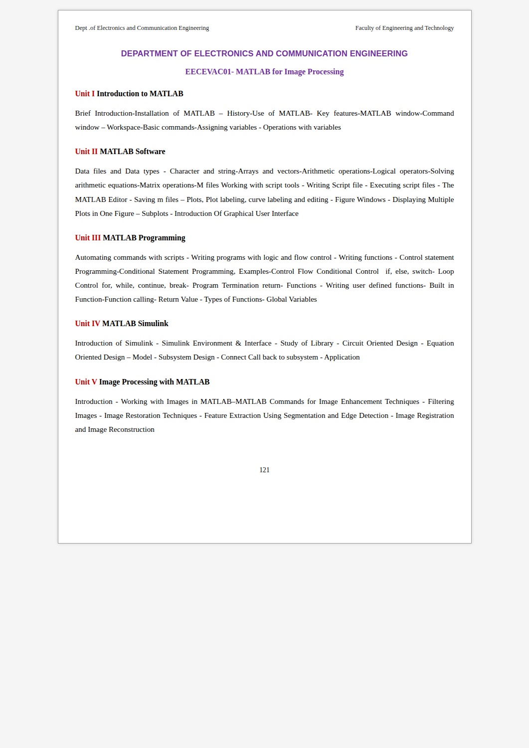Dept .of Electronics and Communication Engineering Faculty of Engineering and Technology
DEPARTMENT OF ELECTRONICS AND COMMUNICATION ENGINEERING
EECEVAC01- MATLAB for Image Processing
Unit I Introduction to MATLAB
Brief Introduction-Installation of MATLAB – History-Use of MATLAB- Key features-MATLAB window-Command window – Workspace-Basic commands-Assigning variables - Operations with variables
Unit II MATLAB Software
Data files and Data types - Character and string-Arrays and vectors-Arithmetic operations-Logical operators-Solving arithmetic equations-Matrix operations-M files Working with script tools - Writing Script file - Executing script files - The MATLAB Editor - Saving m files – Plots, Plot labeling, curve labeling and editing - Figure Windows - Displaying Multiple Plots in One Figure – Subplots - Introduction Of Graphical User Interface
Unit III MATLAB Programming
Automating commands with scripts - Writing programs with logic and flow control - Writing functions - Control statement Programming-Conditional Statement Programming, Examples-Control Flow Conditional Control if, else, switch- Loop Control for, while, continue, break- Program Termination return- Functions - Writing user defined functions- Built in Function-Function calling- Return Value - Types of Functions- Global Variables
Unit IV MATLAB Simulink
Introduction of Simulink - Simulink Environment & Interface - Study of Library - Circuit Oriented Design - Equation Oriented Design – Model - Subsystem Design - Connect Call back to subsystem - Application
Unit V Image Processing with MATLAB
Introduction - Working with Images in MATLAB–MATLAB Commands for Image Enhancement Techniques - Filtering Images - Image Restoration Techniques - Feature Extraction Using Segmentation and Edge Detection - Image Registration and Image Reconstruction
121